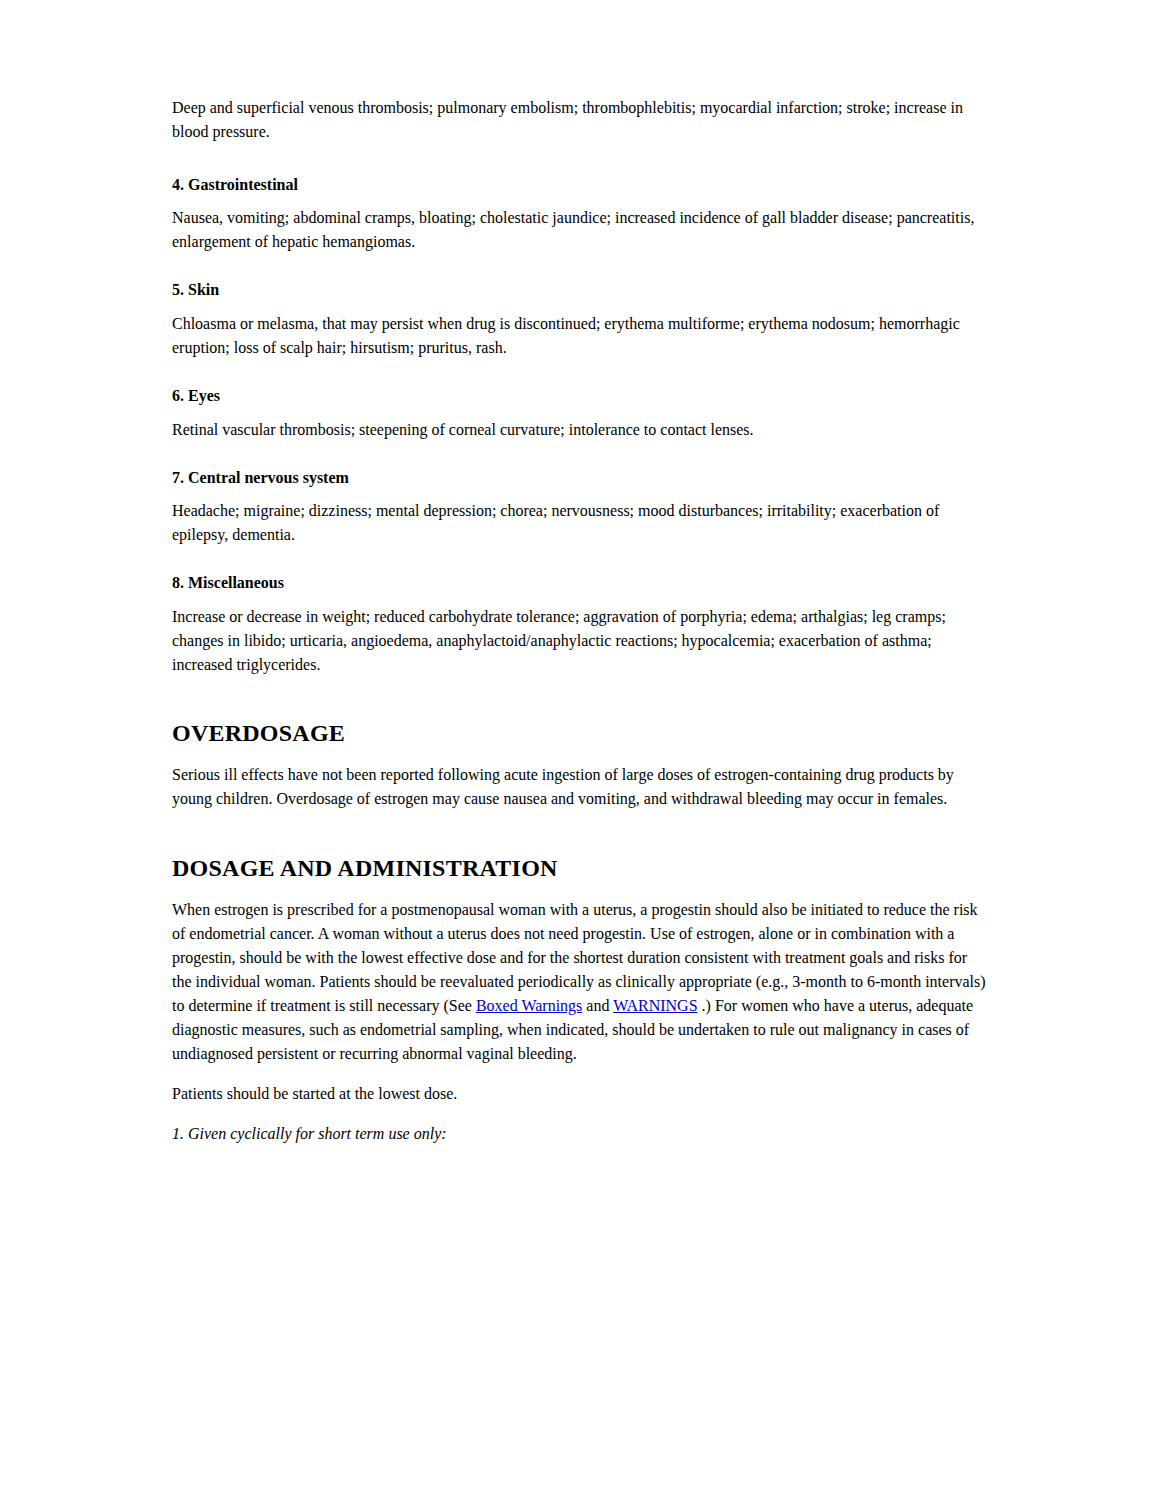Deep and superficial venous thrombosis; pulmonary embolism; thrombophlebitis; myocardial infarction; stroke; increase in blood pressure.
4. Gastrointestinal
Nausea, vomiting; abdominal cramps, bloating; cholestatic jaundice; increased incidence of gall bladder disease; pancreatitis, enlargement of hepatic hemangiomas.
5. Skin
Chloasma or melasma, that may persist when drug is discontinued; erythema multiforme; erythema nodosum; hemorrhagic eruption; loss of scalp hair; hirsutism; pruritus, rash.
6. Eyes
Retinal vascular thrombosis; steepening of corneal curvature; intolerance to contact lenses.
7. Central nervous system
Headache; migraine; dizziness; mental depression; chorea; nervousness; mood disturbances; irritability; exacerbation of epilepsy, dementia.
8. Miscellaneous
Increase or decrease in weight; reduced carbohydrate tolerance; aggravation of porphyria; edema; arthalgias; leg cramps; changes in libido; urticaria, angioedema, anaphylactoid/anaphylactic reactions; hypocalcemia; exacerbation of asthma; increased triglycerides.
OVERDOSAGE
Serious ill effects have not been reported following acute ingestion of large doses of estrogen-containing drug products by young children. Overdosage of estrogen may cause nausea and vomiting, and withdrawal bleeding may occur in females.
DOSAGE AND ADMINISTRATION
When estrogen is prescribed for a postmenopausal woman with a uterus, a progestin should also be initiated to reduce the risk of endometrial cancer. A woman without a uterus does not need progestin. Use of estrogen, alone or in combination with a progestin, should be with the lowest effective dose and for the shortest duration consistent with treatment goals and risks for the individual woman. Patients should be reevaluated periodically as clinically appropriate (e.g., 3-month to 6-month intervals) to determine if treatment is still necessary (See Boxed Warnings and WARNINGS .) For women who have a uterus, adequate diagnostic measures, such as endometrial sampling, when indicated, should be undertaken to rule out malignancy in cases of undiagnosed persistent or recurring abnormal vaginal bleeding.
Patients should be started at the lowest dose.
1. Given cyclically for short term use only: